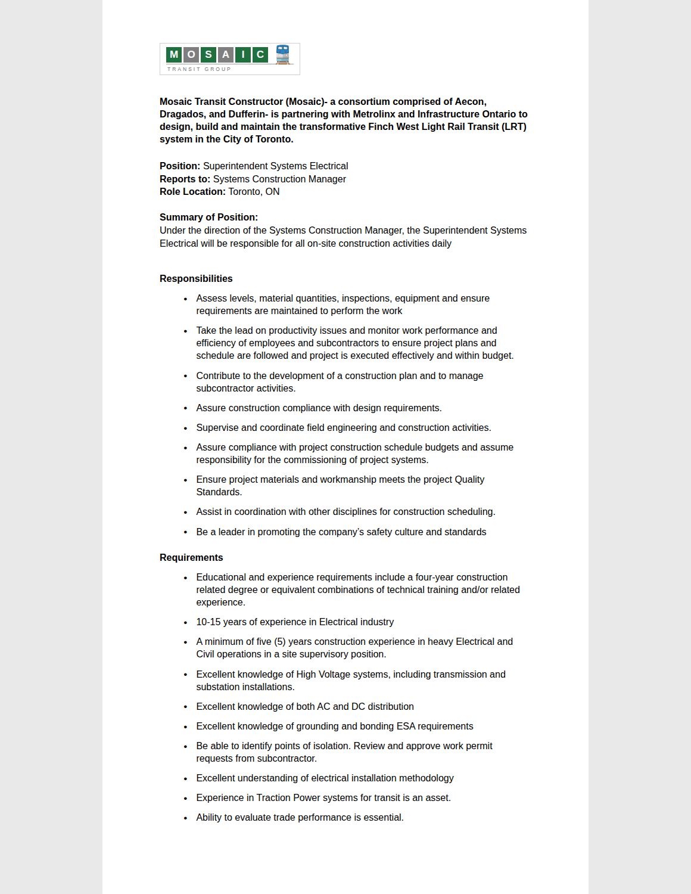MOSAIC
🚆
TRANSIT GROUP
Mosaic Transit Constructor (Mosaic)- a consortium comprised of Aecon, Dragados, and Dufferin- is partnering with Metrolinx and Infrastructure Ontario to design, build and maintain the transformative Finch West Light Rail Transit (LRT) system in the City of Toronto.
Position: Superintendent Systems Electrical
Reports to: Systems Construction Manager
Role Location: Toronto, ON
Summary of Position:
Under the direction of the Systems Construction Manager, the Superintendent Systems Electrical will be responsible for all on-site construction activities daily
Responsibilities
Assess levels, material quantities, inspections, equipment and ensure requirements are maintained to perform the work
Take the lead on productivity issues and monitor work performance and efficiency of employees and subcontractors to ensure project plans and schedule are followed and project is executed effectively and within budget.
Contribute to the development of a construction plan and to manage subcontractor activities.
Assure construction compliance with design requirements.
Supervise and coordinate field engineering and construction activities.
Assure compliance with project construction schedule budgets and assume responsibility for the commissioning of project systems.
Ensure project materials and workmanship meets the project Quality Standards.
Assist in coordination with other disciplines for construction scheduling.
Be a leader in promoting the company’s safety culture and standards
Requirements
Educational and experience requirements include a four-year construction related degree or equivalent combinations of technical training and/or related experience.
10-15 years of experience in Electrical industry
A minimum of five (5) years construction experience in heavy Electrical and Civil operations in a site supervisory position.
Excellent knowledge of High Voltage systems, including transmission and substation installations.
Excellent knowledge of both AC and DC distribution
Excellent knowledge of grounding and bonding ESA requirements
Be able to identify points of isolation. Review and approve work permit requests from subcontractor.
Excellent understanding of electrical installation methodology
Experience in Traction Power systems for transit is an asset.
Ability to evaluate trade performance is essential.